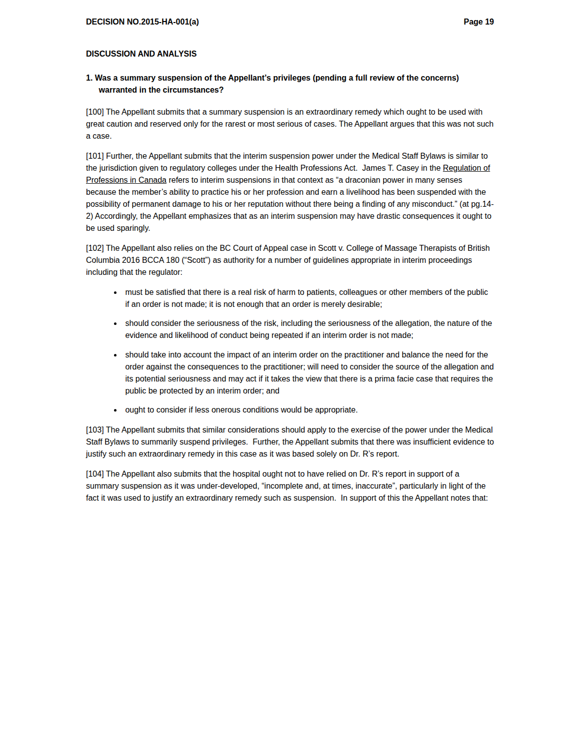DECISION NO.2015-HA-001(a) Page 19
DISCUSSION AND ANALYSIS
1. Was a summary suspension of the Appellant’s privileges (pending a full review of the concerns) warranted in the circumstances?
[100] The Appellant submits that a summary suspension is an extraordinary remedy which ought to be used with great caution and reserved only for the rarest or most serious of cases. The Appellant argues that this was not such a case.
[101] Further, the Appellant submits that the interim suspension power under the Medical Staff Bylaws is similar to the jurisdiction given to regulatory colleges under the Health Professions Act. James T. Casey in the Regulation of Professions in Canada refers to interim suspensions in that context as “a draconian power in many senses because the member’s ability to practice his or her profession and earn a livelihood has been suspended with the possibility of permanent damage to his or her reputation without there being a finding of any misconduct.” (at pg.14-2) Accordingly, the Appellant emphasizes that as an interim suspension may have drastic consequences it ought to be used sparingly.
[102] The Appellant also relies on the BC Court of Appeal case in Scott v. College of Massage Therapists of British Columbia 2016 BCCA 180 (“Scott”) as authority for a number of guidelines appropriate in interim proceedings including that the regulator:
must be satisfied that there is a real risk of harm to patients, colleagues or other members of the public if an order is not made; it is not enough that an order is merely desirable;
should consider the seriousness of the risk, including the seriousness of the allegation, the nature of the evidence and likelihood of conduct being repeated if an interim order is not made;
should take into account the impact of an interim order on the practitioner and balance the need for the order against the consequences to the practitioner; will need to consider the source of the allegation and its potential seriousness and may act if it takes the view that there is a prima facie case that requires the public be protected by an interim order; and
ought to consider if less onerous conditions would be appropriate.
[103] The Appellant submits that similar considerations should apply to the exercise of the power under the Medical Staff Bylaws to summarily suspend privileges. Further, the Appellant submits that there was insufficient evidence to justify such an extraordinary remedy in this case as it was based solely on Dr. R’s report.
[104] The Appellant also submits that the hospital ought not to have relied on Dr. R’s report in support of a summary suspension as it was under-developed, “incomplete and, at times, inaccurate”, particularly in light of the fact it was used to justify an extraordinary remedy such as suspension. In support of this the Appellant notes that: